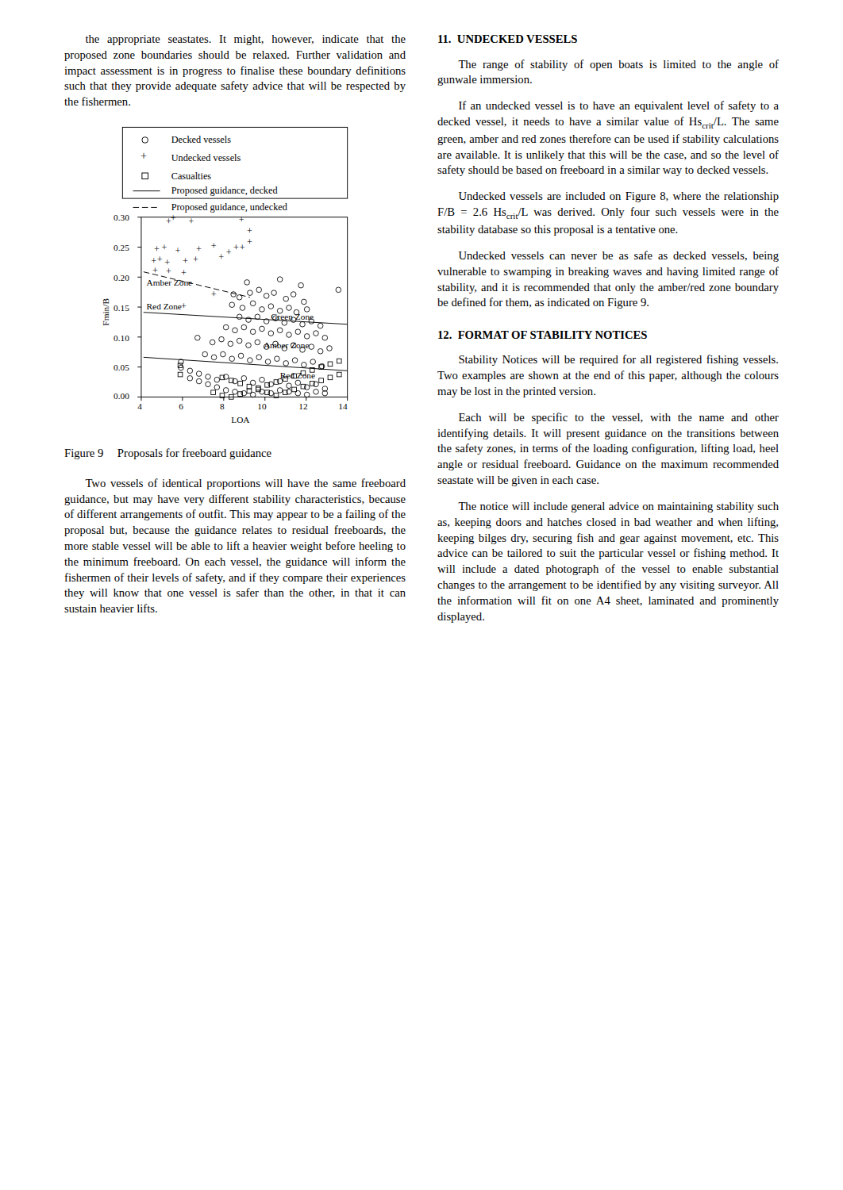the appropriate seastates. It might, however, indicate that the proposed zone boundaries should be relaxed. Further validation and impact assessment is in progress to finalise these boundary definitions such that they provide adequate safety advice that will be respected by the fishermen.
Decked vessels + Undecked vessels Casualties Proposed guidance, decked Proposed guidance, undecked 0.30 0.25 0.20 0.15 0.10 0.05 0.00 Fmin/B 4 6 8 10 12 14 LOA Amber Zone Red Zone Green Zone Amber Zone Red Zone ++ + + + + ++ + + + + ++ ++ + + + + + + + + +
Figure 9 Proposals for freeboard guidance
Two vessels of identical proportions will have the same freeboard guidance, but may have very different stability characteristics, because of different arrangements of outfit. This may appear to be a failing of the proposal but, because the guidance relates to residual freeboards, the more stable vessel will be able to lift a heavier weight before heeling to the minimum freeboard. On each vessel, the guidance will inform the fishermen of their levels of safety, and if they compare their experiences they will know that one vessel is safer than the other, in that it can sustain heavier lifts.
11. UNDECKED VESSELS
The range of stability of open boats is limited to the angle of gunwale immersion.
If an undecked vessel is to have an equivalent level of safety to a decked vessel, it needs to have a similar value of Hscrit/L. The same green, amber and red zones therefore can be used if stability calculations are available. It is unlikely that this will be the case, and so the level of safety should be based on freeboard in a similar way to decked vessels.
Undecked vessels are included on Figure 8, where the relationship F/B = 2.6 Hscrit/L was derived. Only four such vessels were in the stability database so this proposal is a tentative one.
Undecked vessels can never be as safe as decked vessels, being vulnerable to swamping in breaking waves and having limited range of stability, and it is recommended that only the amber/red zone boundary be defined for them, as indicated on Figure 9.
12. FORMAT OF STABILITY NOTICES
Stability Notices will be required for all registered fishing vessels. Two examples are shown at the end of this paper, although the colours may be lost in the printed version.
Each will be specific to the vessel, with the name and other identifying details. It will present guidance on the transitions between the safety zones, in terms of the loading configuration, lifting load, heel angle or residual freeboard. Guidance on the maximum recommended seastate will be given in each case.
The notice will include general advice on maintaining stability such as, keeping doors and hatches closed in bad weather and when lifting, keeping bilges dry, securing fish and gear against movement, etc. This advice can be tailored to suit the particular vessel or fishing method. It will include a dated photograph of the vessel to enable substantial changes to the arrangement to be identified by any visiting surveyor. All the information will fit on one A4 sheet, laminated and prominently displayed.